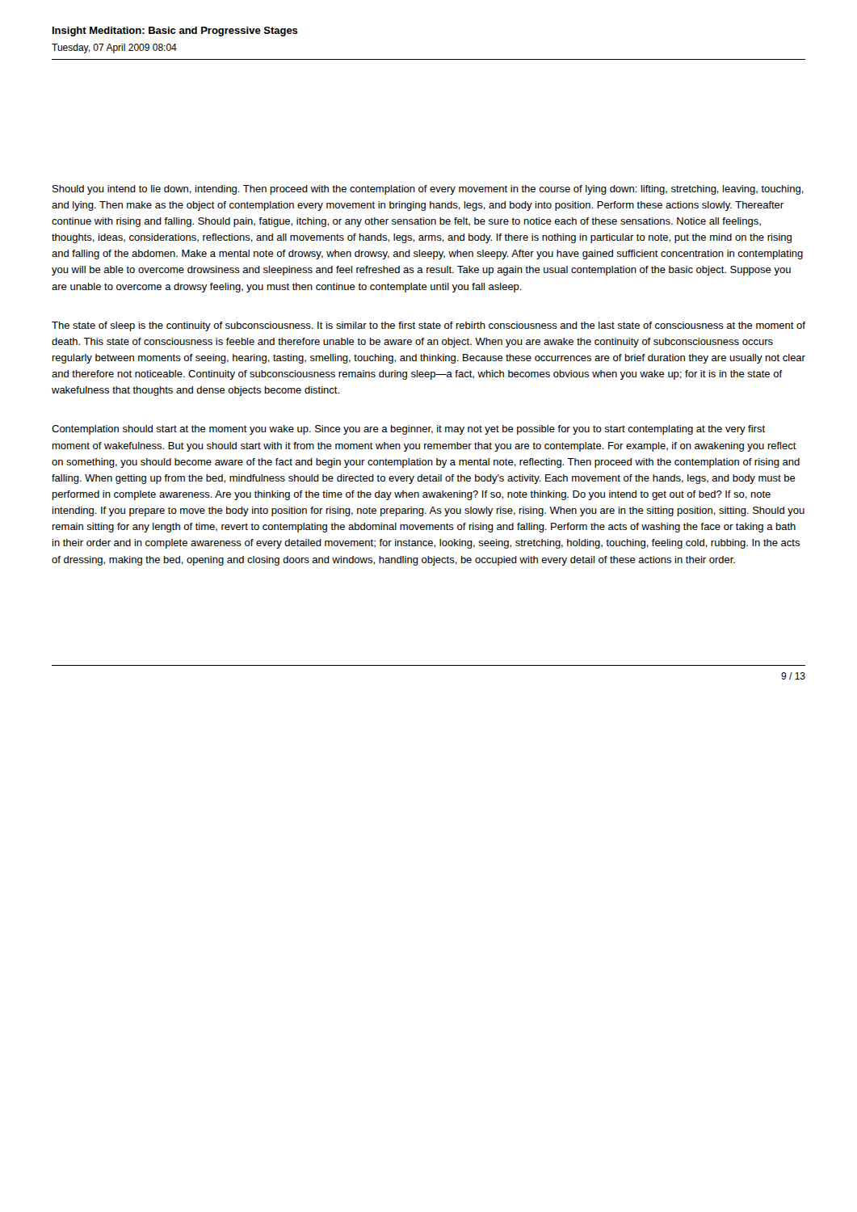Insight Meditation: Basic and Progressive Stages
Tuesday, 07 April 2009 08:04
Should you intend to lie down, intending. Then proceed with the contemplation of every movement in the course of lying down: lifting, stretching, leaving, touching, and lying. Then make as the object of contemplation every movement in bringing hands, legs, and body into position. Perform these actions slowly. Thereafter continue with rising and falling. Should pain, fatigue, itching, or any other sensation be felt, be sure to notice each of these sensations. Notice all feelings, thoughts, ideas, considerations, reflections, and all movements of hands, legs, arms, and body. If there is nothing in particular to note, put the mind on the rising and falling of the abdomen. Make a mental note of drowsy, when drowsy, and sleepy, when sleepy. After you have gained sufficient concentration in contemplating you will be able to overcome drowsiness and sleepiness and feel refreshed as a result. Take up again the usual contemplation of the basic object. Suppose you are unable to overcome a drowsy feeling, you must then continue to contemplate until you fall asleep.
The state of sleep is the continuity of subconsciousness. It is similar to the first state of rebirth consciousness and the last state of consciousness at the moment of death. This state of consciousness is feeble and therefore unable to be aware of an object. When you are awake the continuity of subconsciousness occurs regularly between moments of seeing, hearing, tasting, smelling, touching, and thinking. Because these occurrences are of brief duration they are usually not clear and therefore not noticeable. Continuity of subconsciousness remains during sleep—a fact, which becomes obvious when you wake up; for it is in the state of wakefulness that thoughts and dense objects become distinct.
Contemplation should start at the moment you wake up. Since you are a beginner, it may not yet be possible for you to start contemplating at the very first moment of wakefulness. But you should start with it from the moment when you remember that you are to contemplate. For example, if on awakening you reflect on something, you should become aware of the fact and begin your contemplation by a mental note, reflecting. Then proceed with the contemplation of rising and falling. When getting up from the bed, mindfulness should be directed to every detail of the body's activity. Each movement of the hands, legs, and body must be performed in complete awareness. Are you thinking of the time of the day when awakening? If so, note thinking. Do you intend to get out of bed? If so, note intending. If you prepare to move the body into position for rising, note preparing. As you slowly rise, rising. When you are in the sitting position, sitting. Should you remain sitting for any length of time, revert to contemplating the abdominal movements of rising and falling. Perform the acts of washing the face or taking a bath in their order and in complete awareness of every detailed movement; for instance, looking, seeing, stretching, holding, touching, feeling cold, rubbing. In the acts of dressing, making the bed, opening and closing doors and windows, handling objects, be occupied with every detail of these actions in their order.
9 / 13